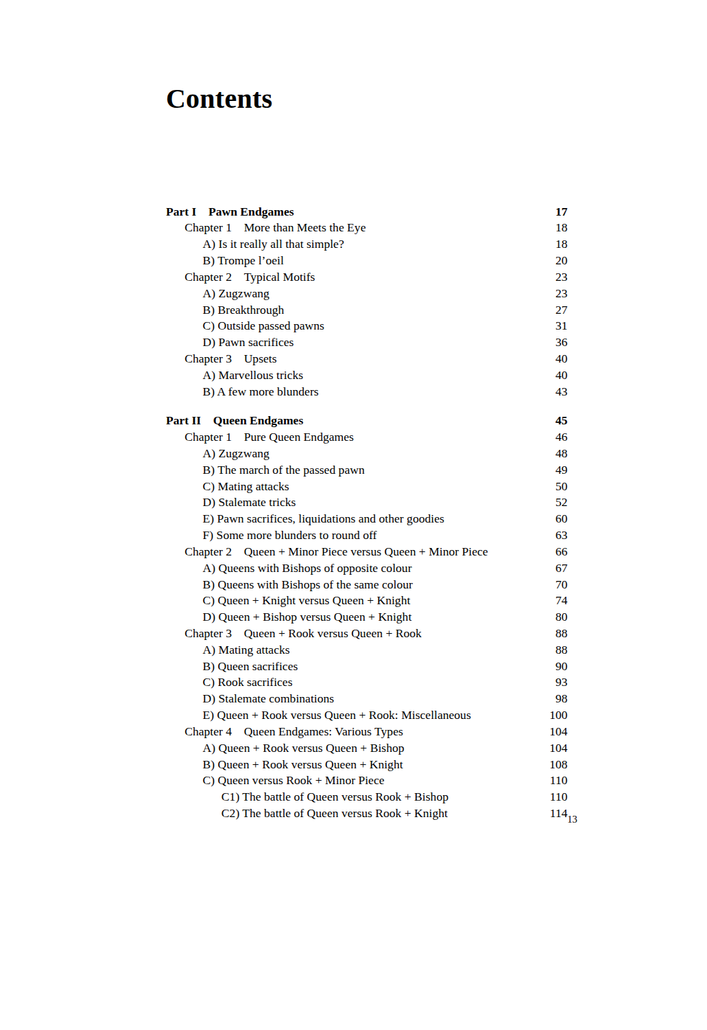Contents
Part I Pawn Endgames 17
Chapter 1 More than Meets the Eye 18
A) Is it really all that simple? 18
B) Trompe l’oeil 20
Chapter 2 Typical Motifs 23
A) Zugzwang 23
B) Breakthrough 27
C) Outside passed pawns 31
D) Pawn sacrifices 36
Chapter 3 Upsets 40
A) Marvellous tricks 40
B) A few more blunders 43
Part II Queen Endgames 45
Chapter 1 Pure Queen Endgames 46
A) Zugzwang 48
B) The march of the passed pawn 49
C) Mating attacks 50
D) Stalemate tricks 52
E) Pawn sacrifices, liquidations and other goodies 60
F) Some more blunders to round off 63
Chapter 2 Queen + Minor Piece versus Queen + Minor Piece 66
A) Queens with Bishops of opposite colour 67
B) Queens with Bishops of the same colour 70
C) Queen + Knight versus Queen + Knight 74
D) Queen + Bishop versus Queen + Knight 80
Chapter 3 Queen + Rook versus Queen + Rook 88
A) Mating attacks 88
B) Queen sacrifices 90
C) Rook sacrifices 93
D) Stalemate combinations 98
E) Queen + Rook versus Queen + Rook: Miscellaneous 100
Chapter 4 Queen Endgames: Various Types 104
A) Queen + Rook versus Queen + Bishop 104
B) Queen + Rook versus Queen + Knight 108
C) Queen versus Rook + Minor Piece 110
C1) The battle of Queen versus Rook + Bishop 110
C2) The battle of Queen versus Rook + Knight 114
13